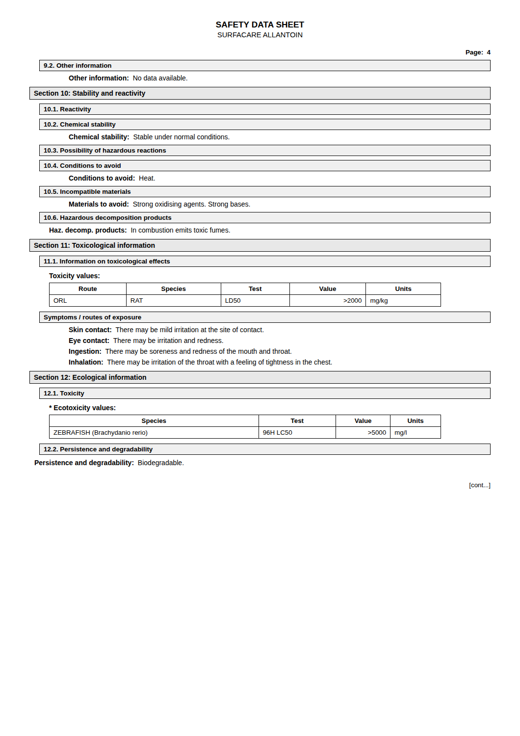SAFETY DATA SHEET
SURFACARE ALLANTOIN
Page: 4
9.2. Other information
Other information: No data available.
Section 10: Stability and reactivity
10.1. Reactivity
10.2. Chemical stability
Chemical stability: Stable under normal conditions.
10.3. Possibility of hazardous reactions
10.4. Conditions to avoid
Conditions to avoid: Heat.
10.5. Incompatible materials
Materials to avoid: Strong oxidising agents. Strong bases.
10.6. Hazardous decomposition products
Haz. decomp. products: In combustion emits toxic fumes.
Section 11: Toxicological information
11.1. Information on toxicological effects
Toxicity values:
| Route | Species | Test | Value | Units |
| --- | --- | --- | --- | --- |
| ORL | RAT | LD50 | >2000 | mg/kg |
Symptoms / routes of exposure
Skin contact: There may be mild irritation at the site of contact.
Eye contact: There may be irritation and redness.
Ingestion: There may be soreness and redness of the mouth and throat.
Inhalation: There may be irritation of the throat with a feeling of tightness in the chest.
Section 12: Ecological information
12.1. Toxicity
* Ecotoxicity values:
| Species | Test | Value | Units |
| --- | --- | --- | --- |
| ZEBRAFISH (Brachydanio rerio) | 96H LC50 | >5000 | mg/l |
12.2. Persistence and degradability
Persistence and degradability: Biodegradable.
[cont...]